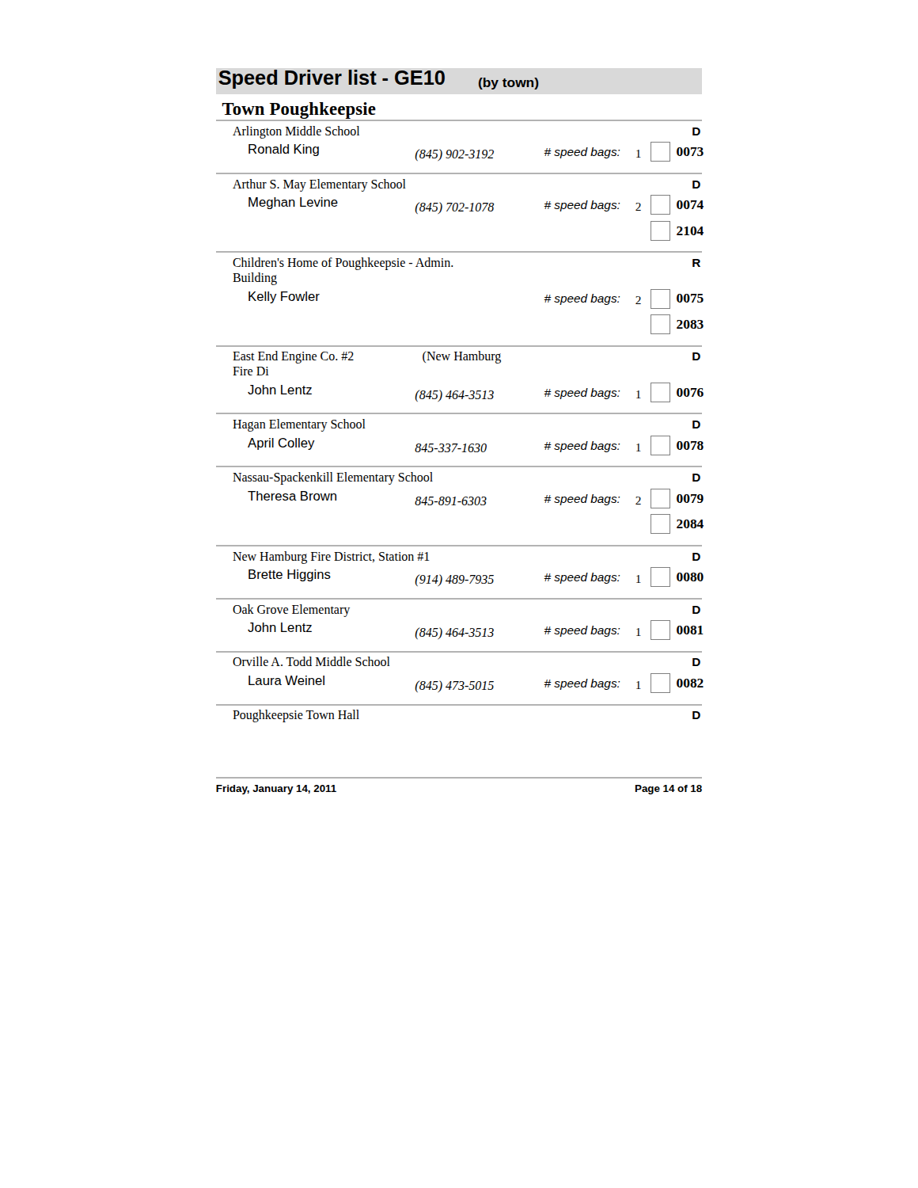Speed Driver list - GE10 (by town)
Town Poughkeepsie
D
Arlington Middle School
Ronald King (845) 902-3192 # speed bags: 1 0073
D
Arthur S. May Elementary School
Meghan Levine (845) 702-1078 # speed bags: 2 0074
2104
R
Children's Home of Poughkeepsie - Admin.
Building
Kelly Fowler # speed bags: 2 0075
2083
D
East End Engine Co. #2(New Hamburg
Fire Di
John Lentz (845) 464-3513 # speed bags: 1 0076
D
Hagan Elementary School
April Colley 845-337-1630 # speed bags: 1 0078
D
Nassau-Spackenkill Elementary School
Theresa Brown 845-891-6303 # speed bags: 2 0079
2084
D
New Hamburg Fire District, Station #1
Brette Higgins (914) 489-7935 # speed bags: 1 0080
D
Oak Grove Elementary
John Lentz (845) 464-3513 # speed bags: 1 0081
D
Orville A. Todd Middle School
Laura Weinel (845) 473-5015 # speed bags: 1 0082
D
Poughkeepsie Town Hall
Friday, January 14, 2011 Page 14 of 18